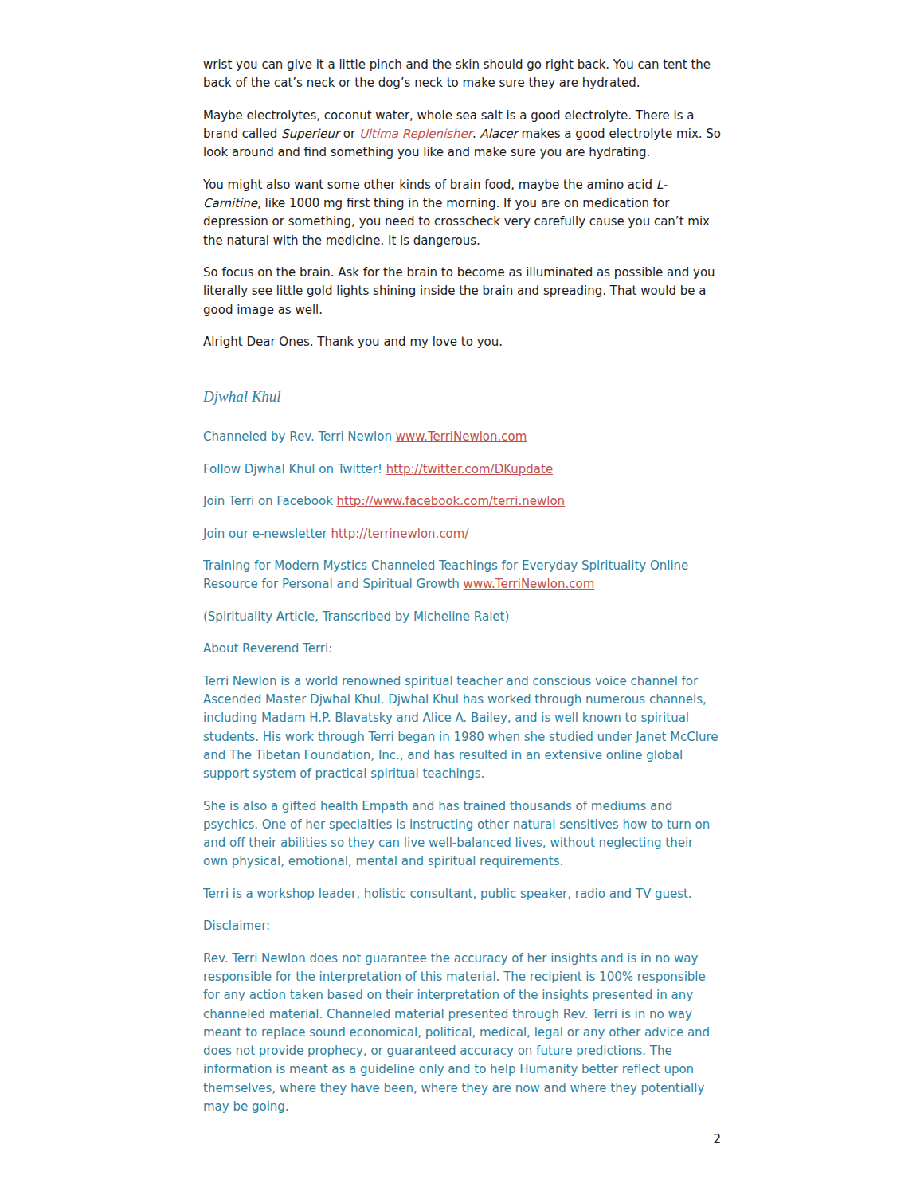wrist you can give it a little pinch and the skin should go right back. You can tent the back of the cat’s neck or the dog’s neck to make sure they are hydrated.
Maybe electrolytes, coconut water, whole sea salt is a good electrolyte. There is a brand called Superieur or Ultima Replenisher. Alacer makes a good electrolyte mix. So look around and find something you like and make sure you are hydrating.
You might also want some other kinds of brain food, maybe the amino acid L-Carnitine, like 1000 mg first thing in the morning. If you are on medication for depression or something, you need to crosscheck very carefully cause you can’t mix the natural with the medicine. It is dangerous.
So focus on the brain. Ask for the brain to become as illuminated as possible and you literally see little gold lights shining inside the brain and spreading. That would be a good image as well.
Alright Dear Ones. Thank you and my love to you.
Djwhal Khul
Channeled by Rev. Terri Newlon www.TerriNewlon.com
Follow Djwhal Khul on Twitter! http://twitter.com/DKupdate
Join Terri on Facebook http://www.facebook.com/terri.newlon
Join our e-newsletter http://terrinewlon.com/
Training for Modern Mystics Channeled Teachings for Everyday Spirituality Online Resource for Personal and Spiritual Growth www.TerriNewlon.com
(Spirituality Article, Transcribed by Micheline Ralet)
About Reverend Terri:
Terri Newlon is a world renowned spiritual teacher and conscious voice channel for Ascended Master Djwhal Khul. Djwhal Khul has worked through numerous channels, including Madam H.P. Blavatsky and Alice A. Bailey, and is well known to spiritual students. His work through Terri began in 1980 when she studied under Janet McClure and The Tibetan Foundation, Inc., and has resulted in an extensive online global support system of practical spiritual teachings.
She is also a gifted health Empath and has trained thousands of mediums and psychics. One of her specialties is instructing other natural sensitives how to turn on and off their abilities so they can live well-balanced lives, without neglecting their own physical, emotional, mental and spiritual requirements.
Terri is a workshop leader, holistic consultant, public speaker, radio and TV guest.
Disclaimer:
Rev. Terri Newlon does not guarantee the accuracy of her insights and is in no way responsible for the interpretation of this material. The recipient is 100% responsible for any action taken based on their interpretation of the insights presented in any channeled material. Channeled material presented through Rev. Terri is in no way meant to replace sound economical, political, medical, legal or any other advice and does not provide prophecy, or guaranteed accuracy on future predictions. The information is meant as a guideline only and to help Humanity better reflect upon themselves, where they have been, where they are now and where they potentially may be going.
2